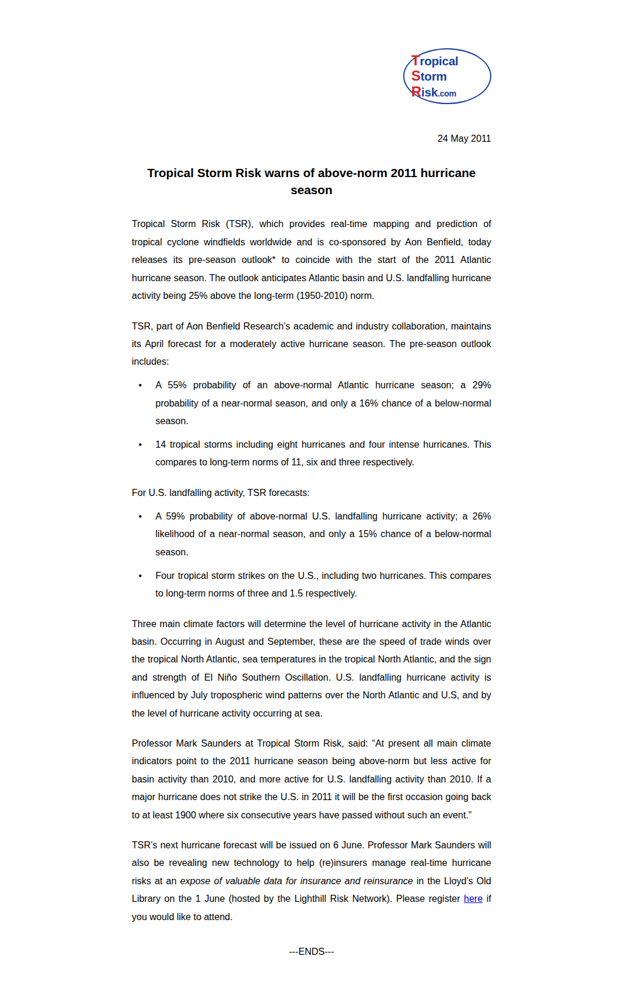Tropical
Storm
Risk.com
24 May 2011
Tropical Storm Risk warns of above-norm 2011 hurricane season
Tropical Storm Risk (TSR), which provides real-time mapping and prediction of tropical cyclone windfields worldwide and is co-sponsored by Aon Benfield, today releases its pre-season outlook* to coincide with the start of the 2011 Atlantic hurricane season. The outlook anticipates Atlantic basin and U.S. landfalling hurricane activity being 25% above the long-term (1950-2010) norm.
TSR, part of Aon Benfield Research’s academic and industry collaboration, maintains its April forecast for a moderately active hurricane season. The pre-season outlook includes:
A 55% probability of an above-normal Atlantic hurricane season; a 29% probability of a near-normal season, and only a 16% chance of a below-normal season.
14 tropical storms including eight hurricanes and four intense hurricanes. This compares to long-term norms of 11, six and three respectively.
For U.S. landfalling activity, TSR forecasts:
A 59% probability of above-normal U.S. landfalling hurricane activity; a 26% likelihood of a near-normal season, and only a 15% chance of a below-normal season.
Four tropical storm strikes on the U.S., including two hurricanes. This compares to long-term norms of three and 1.5 respectively.
Three main climate factors will determine the level of hurricane activity in the Atlantic basin. Occurring in August and September, these are the speed of trade winds over the tropical North Atlantic, sea temperatures in the tropical North Atlantic, and the sign and strength of El Niño Southern Oscillation. U.S. landfalling hurricane activity is influenced by July tropospheric wind patterns over the North Atlantic and U.S, and by the level of hurricane activity occurring at sea.
Professor Mark Saunders at Tropical Storm Risk, said: “At present all main climate indicators point to the 2011 hurricane season being above-norm but less active for basin activity than 2010, and more active for U.S. landfalling activity than 2010. If a major hurricane does not strike the U.S. in 2011 it will be the first occasion going back to at least 1900 where six consecutive years have passed without such an event.”
TSR’s next hurricane forecast will be issued on 6 June. Professor Mark Saunders will also be revealing new technology to help (re)insurers manage real-time hurricane risks at an expose of valuable data for insurance and reinsurance in the Lloyd's Old Library on the 1 June (hosted by the Lighthill Risk Network). Please register here if you would like to attend.
---ENDS---